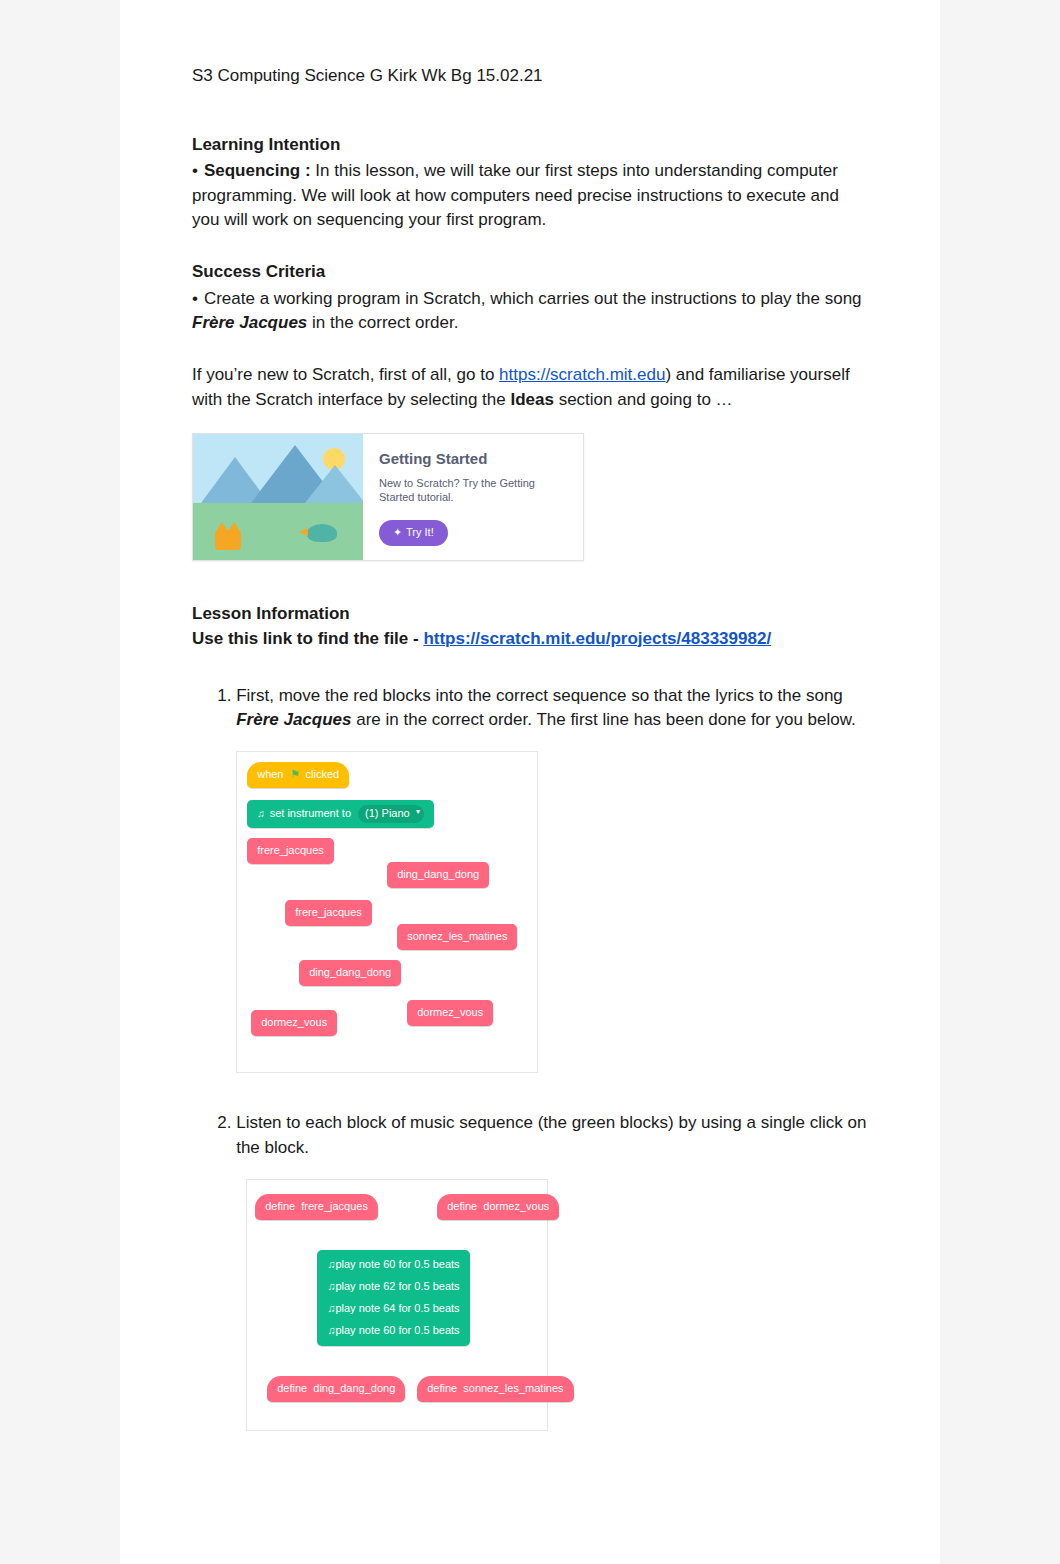S3 Computing Science G Kirk Wk Bg 15.02.21
Learning Intention
•Sequencing : In this lesson, we will take our first steps into understanding computer programming. We will look at how computers need precise instructions to execute and you will work on sequencing your first program.
Success Criteria
•Create a working program in Scratch, which carries out the instructions to play the song Frère Jacques in the correct order.
If you’re new to Scratch, first of all, go to https://scratch.mit.edu) and familiarise yourself with the Scratch interface by selecting the Ideas section and going to …
Getting Started
New to Scratch? Try the Getting Started tutorial.
✦Try It!
Lesson Information
Use this link to find the file - https://scratch.mit.edu/projects/483339982/
First, move the red blocks into the correct sequence so that the lyrics to the song Frère Jacques are in the correct order. The first line has been done for you below.
when ⚑ clicked
♫set instrument to (1) Piano
frere_jacques
ding_dang_dong
frere_jacques
sonnez_les_matines
ding_dang_dong
dormez_vous
dormez_vous
Listen to each block of music sequence (the green blocks) by using a single click on the block.
define frere_jacques
define dormez_vous
♫play note 60 for 0.5 beats
♫play note 62 for 0.5 beats
♫play note 64 for 0.5 beats
♫play note 60 for 0.5 beats
define ding_dang_dong
define sonnez_les_matines